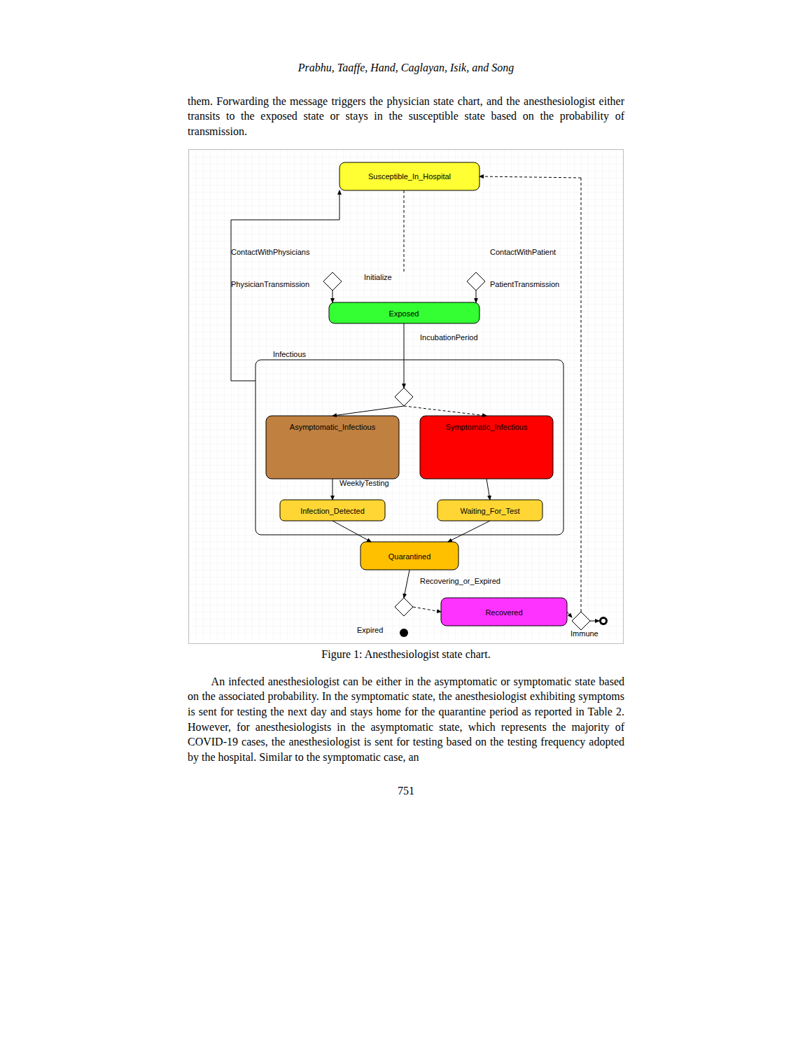Prabhu, Taaffe, Hand, Caglayan, Isik, and Song
them. Forwarding the message triggers the physician state chart, and the anesthesiologist either transits to the exposed state or stays in the susceptible state based on the probability of transmission.
Susceptible_In_Hospital Exposed Infectious Asymptomatic_Infectious Symptomatic_Infectious Infection_Detected Waiting_For_Test Quarantined Recovered ContactWithPhysicians ContactWithPatient PhysicianTransmission PatientTransmission Initialize IncubationPeriod WeeklyTesting Recovering_or_Expired Expired Immune
Figure 1: Anesthesiologist state chart.
An infected anesthesiologist can be either in the asymptomatic or symptomatic state based on the associated probability. In the symptomatic state, the anesthesiologist exhibiting symptoms is sent for testing the next day and stays home for the quarantine period as reported in Table 2. However, for anesthesiologists in the asymptomatic state, which represents the majority of COVID-19 cases, the anesthesiologist is sent for testing based on the testing frequency adopted by the hospital. Similar to the symptomatic case, an
751